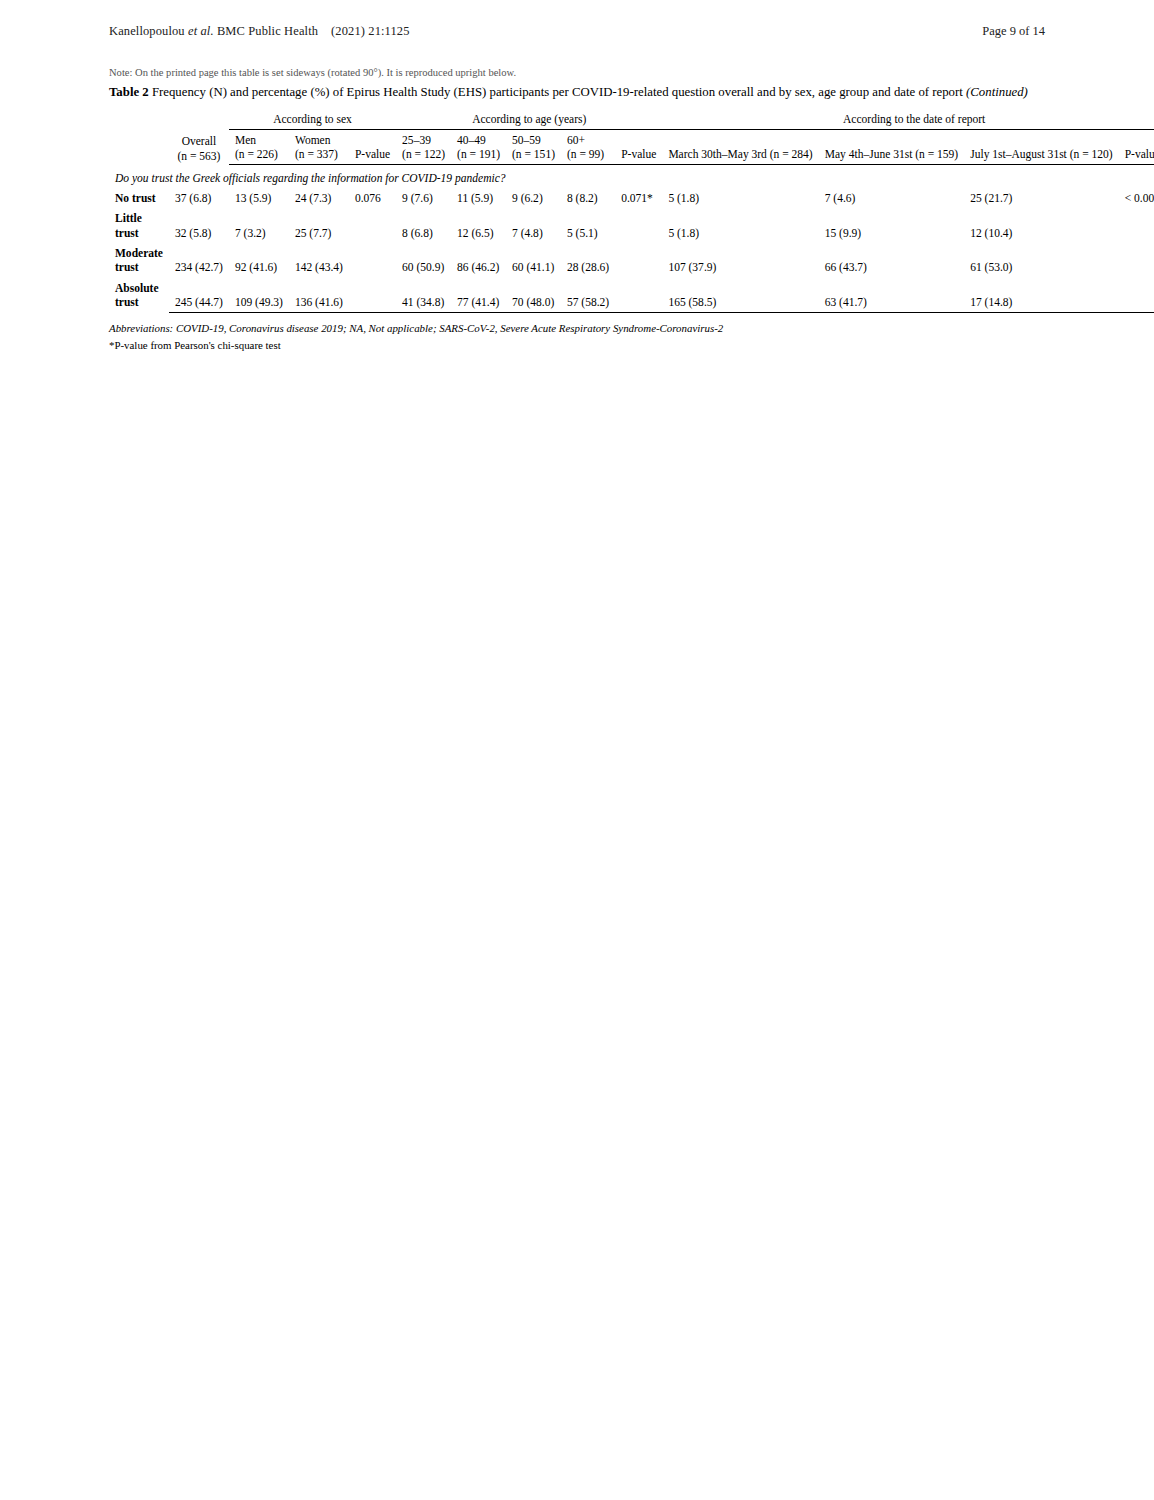Kanellopoulou et al. BMC Public Health (2021) 21:1125
Page 9 of 14
Note: On the printed page this table is set sideways (rotated 90°). It is reproduced upright below.
Table 2 Frequency (N) and percentage (%) of Epirus Health Study (EHS) participants per COVID-19-related question overall and by sex, age group and date of report (Continued)
| | Overall (n = 563) | According to sex | According to age (years) | According to the date of report |
| --- | --- | --- | --- | --- |
| Men (n = 226) | Women (n = 337) | P-value | 25–39 (n = 122) | 40–49 (n = 191) | 50–59 (n = 151) | 60+ (n = 99) | P-value | March 30th–May 3rd (n = 284) | May 4th–June 31st (n = 159) | July 1st–August 31st (n = 120) | P-value |
| Do you trust the Greek officials regarding the information for COVID-19 pandemic? |
| No trust | 37 (6.8) | 13 (5.9) | 24 (7.3) | 0.076 | 9 (7.6) | 11 (5.9) | 9 (6.2) | 8 (8.2) | 0.071* | 5 (1.8) | 7 (4.6) | 25 (21.7) | < 0.001 |
| Little trust | 32 (5.8) | 7 (3.2) | 25 (7.7) | | 8 (6.8) | 12 (6.5) | 7 (4.8) | 5 (5.1) | | 5 (1.8) | 15 (9.9) | 12 (10.4) | |
| Moderate trust | 234 (42.7) | 92 (41.6) | 142 (43.4) | | 60 (50.9) | 86 (46.2) | 60 (41.1) | 28 (28.6) | | 107 (37.9) | 66 (43.7) | 61 (53.0) | |
| Absolute trust | 245 (44.7) | 109 (49.3) | 136 (41.6) | | 41 (34.8) | 77 (41.4) | 70 (48.0) | 57 (58.2) | | 165 (58.5) | 63 (41.7) | 17 (14.8) | |
Abbreviations: COVID-19, Coronavirus disease 2019; NA, Not applicable; SARS-CoV-2, Severe Acute Respiratory Syndrome-Coronavirus-2
*P-value from Pearson's chi-square test